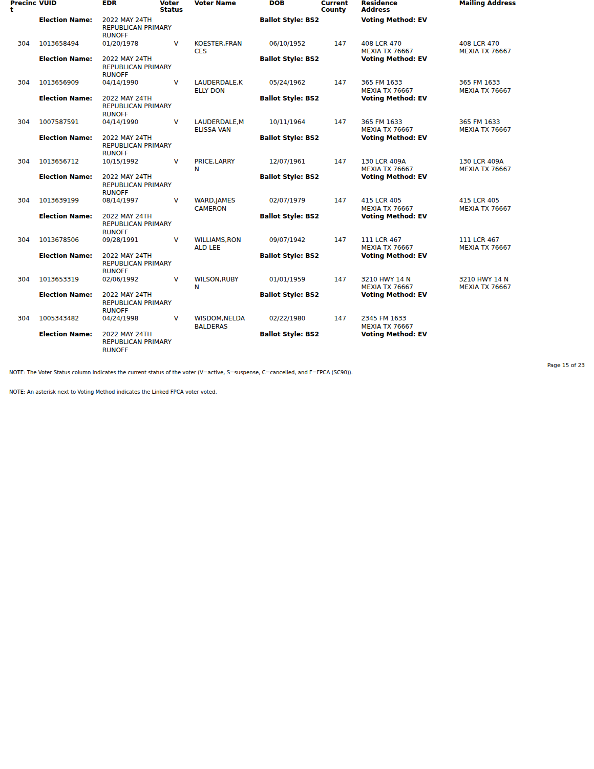| Precinc t | VUID | EDR | Voter Status | Voter Name | DOB | Current County | Residence Address | Mailing Address |
| --- | --- | --- | --- | --- | --- | --- | --- | --- |
| | Election Name: | 2022 MAY 24TH REPUBLICAN PRIMARY RUNOFF | | Ballot Style: BS2 | | Voting Method: EV | |
| 304 | 1013658494 | 01/20/1978 | V | KOESTER,FRAN CES | 06/10/1952 | 147 | 408 LCR 470 MEXIA TX 76667 | 408 LCR 470 MEXIA TX 76667 |
| | Election Name: | 2022 MAY 24TH REPUBLICAN PRIMARY RUNOFF | | Ballot Style: BS2 | | Voting Method: EV | |
| 304 | 1013656909 | 04/14/1990 | V | LAUDERDALE,K ELLY DON | 05/24/1962 | 147 | 365 FM 1633 MEXIA TX 76667 | 365 FM 1633 MEXIA TX 76667 |
| | Election Name: | 2022 MAY 24TH REPUBLICAN PRIMARY RUNOFF | | Ballot Style: BS2 | | Voting Method: EV | |
| 304 | 1007587591 | 04/14/1990 | V | LAUDERDALE,M ELISSA VAN | 10/11/1964 | 147 | 365 FM 1633 MEXIA TX 76667 | 365 FM 1633 MEXIA TX 76667 |
| | Election Name: | 2022 MAY 24TH REPUBLICAN PRIMARY RUNOFF | | Ballot Style: BS2 | | Voting Method: EV | |
| 304 | 1013656712 | 10/15/1992 | V | PRICE,LARRY N | 12/07/1961 | 147 | 130 LCR 409A MEXIA TX 76667 | 130 LCR 409A MEXIA TX 76667 |
| | Election Name: | 2022 MAY 24TH REPUBLICAN PRIMARY RUNOFF | | Ballot Style: BS2 | | Voting Method: EV | |
| 304 | 1013639199 | 08/14/1997 | V | WARD,JAMES CAMERON | 02/07/1979 | 147 | 415 LCR 405 MEXIA TX 76667 | 415 LCR 405 MEXIA TX 76667 |
| | Election Name: | 2022 MAY 24TH REPUBLICAN PRIMARY RUNOFF | | Ballot Style: BS2 | | Voting Method: EV | |
| 304 | 1013678506 | 09/28/1991 | V | WILLIAMS,RON ALD LEE | 09/07/1942 | 147 | 111 LCR 467 MEXIA TX 76667 | 111 LCR 467 MEXIA TX 76667 |
| | Election Name: | 2022 MAY 24TH REPUBLICAN PRIMARY RUNOFF | | Ballot Style: BS2 | | Voting Method: EV | |
| 304 | 1013653319 | 02/06/1992 | V | WILSON,RUBY N | 01/01/1959 | 147 | 3210 HWY 14 N MEXIA TX 76667 | 3210 HWY 14 N MEXIA TX 76667 |
| | Election Name: | 2022 MAY 24TH REPUBLICAN PRIMARY RUNOFF | | Ballot Style: BS2 | | Voting Method: EV | |
| 304 | 1005343482 | 04/24/1998 | V | WISDOM,NELDA BALDERAS | 02/22/1980 | 147 | 2345 FM 1633 MEXIA TX 76667 | |
| | Election Name: | 2022 MAY 24TH REPUBLICAN PRIMARY RUNOFF | | Ballot Style: BS2 | | Voting Method: EV | |
Page 15 of 23
NOTE: The Voter Status column indicates the current status of the voter (V=active, S=suspense, C=cancelled, and F=FPCA (SC90)).
NOTE: An asterisk next to Voting Method indicates the Linked FPCA voter voted.